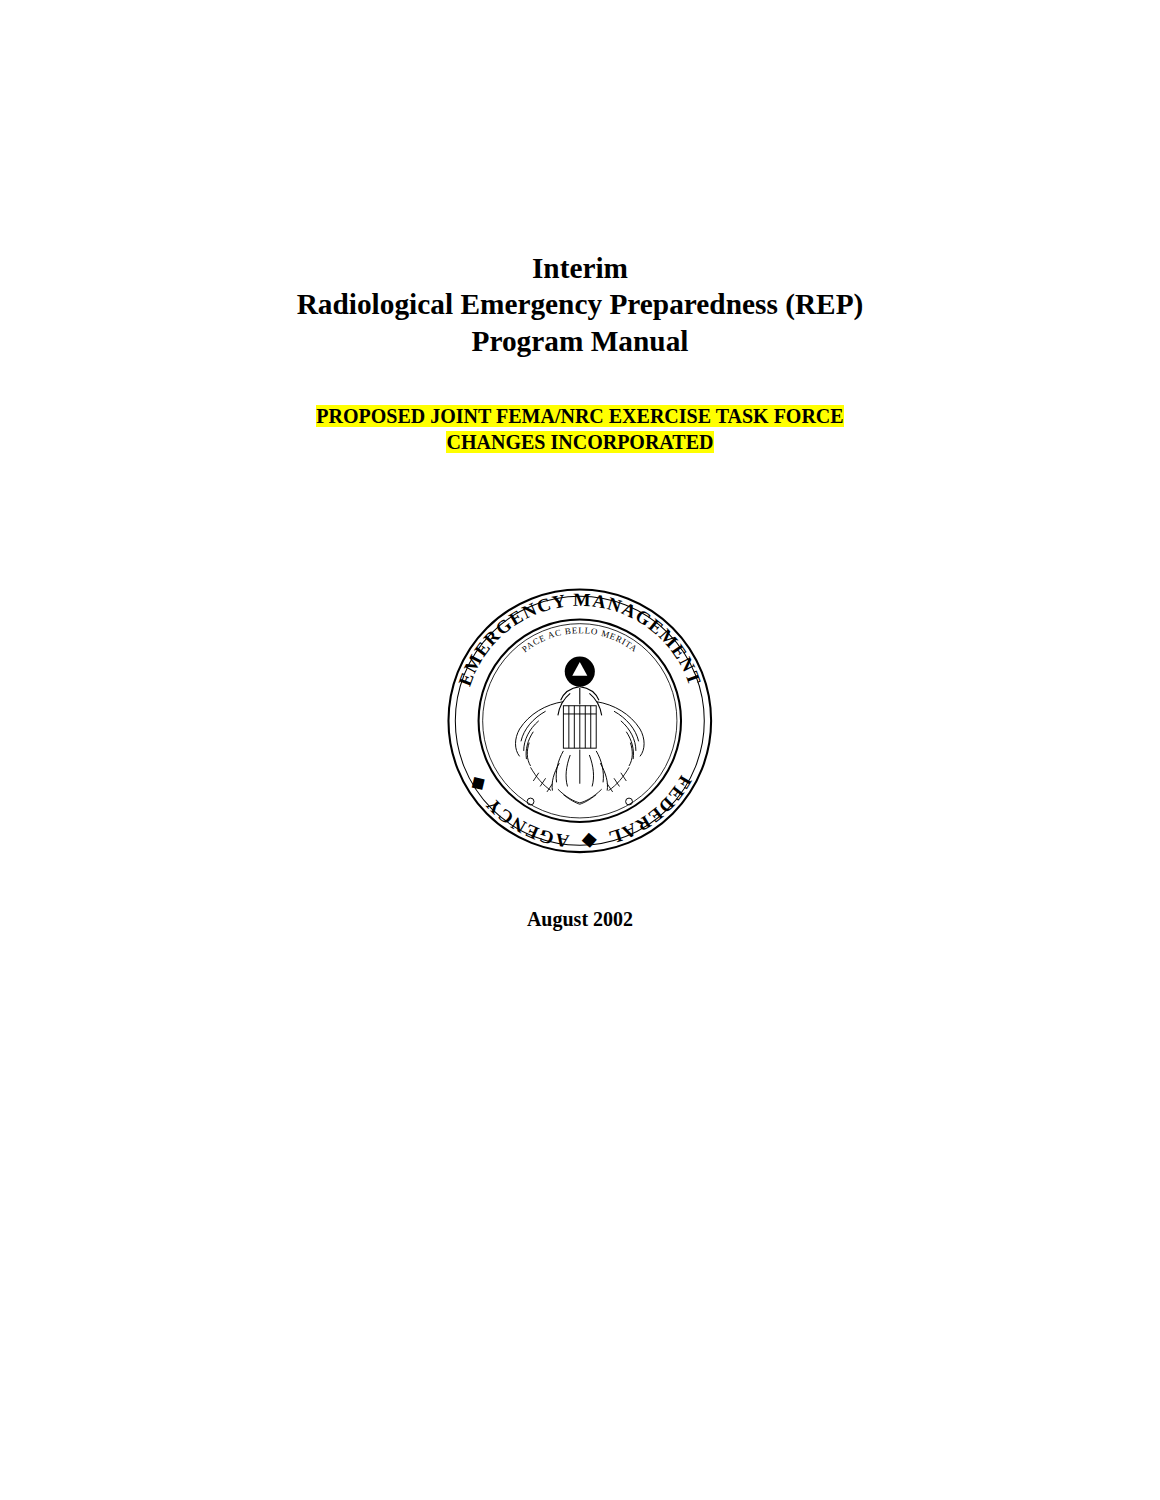Interim
Radiological Emergency Preparedness (REP)
Program Manual
PROPOSED JOINT FEMA/NRC EXERCISE TASK FORCE
CHANGES INCORPORATED
EMERGENCY MANAGEMENT FEDERAL ◆ AGENCY ◆ PACE AC BELLO MERITA
August 2002